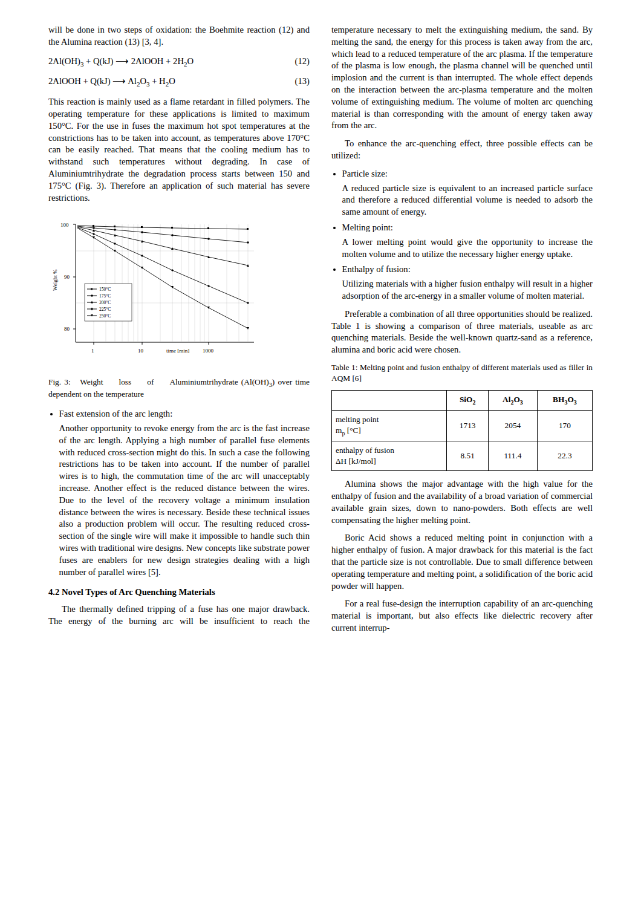will be done in two steps of oxidation: the Boehmite reaction (12) and the Alumina reaction (13) [3, 4].
2Al(OH)3 + Q(kJ) ⟶ 2AlOOH + 2H2O (12)
2AlOOH + Q(kJ) ⟶ Al2O3 + H2O (13)
This reaction is mainly used as a flame retardant in filled polymers. The operating temperature for these applications is limited to maximum 150°C. For the use in fuses the maximum hot spot temperatures at the constrictions has to be taken into account, as temperatures above 170°C can be easily reached. That means that the cooling medium has to withstand such temperatures without degrading. In case of Aluminiumtrihydrate the degradation process starts between 150 and 175°C (Fig. 3). Therefore an application of such material has severe restrictions.
100 90 80 Weight % 1 10 1000 time [min] 150°C 175°C 200°C 225°C 250°C
Fig. 3: Weight loss of Aluminiumtrihydrate (Al(OH)3) over time dependent on the temperature
Fast extension of the arc length:
Another opportunity to revoke energy from the arc is the fast increase of the arc length. Applying a high number of parallel fuse elements with reduced cross-section might do this. In such a case the following restrictions has to be taken into account. If the number of parallel wires is to high, the commutation time of the arc will unacceptably increase. Another effect is the reduced distance between the wires. Due to the level of the recovery voltage a minimum insulation distance between the wires is necessary. Beside these technical issues also a production problem will occur. The resulting reduced cross-section of the single wire will make it impossible to handle such thin wires with traditional wire designs. New concepts like substrate power fuses are enablers for new design strategies dealing with a high number of parallel wires [5].
4.2 Novel Types of Arc Quenching Materials
The thermally defined tripping of a fuse has one major drawback. The energy of the burning arc will be insufficient to reach the temperature necessary to melt the extinguishing medium, the sand. By melting the sand, the energy for this process is taken away from the arc, which lead to a reduced temperature of the arc plasma. If the temperature of the plasma is low enough, the plasma channel will be quenched until implosion and the current is than interrupted. The whole effect depends on the interaction between the arc-plasma temperature and the molten volume of extinguishing medium. The volume of molten arc quenching material is than corresponding with the amount of energy taken away from the arc.
To enhance the arc-quenching effect, three possible effects can be utilized:
Particle size:
A reduced particle size is equivalent to an increased particle surface and therefore a reduced differential volume is needed to adsorb the same amount of energy.
Melting point:
A lower melting point would give the opportunity to increase the molten volume and to utilize the necessary higher energy uptake.
Enthalpy of fusion:
Utilizing materials with a higher fusion enthalpy will result in a higher adsorption of the arc-energy in a smaller volume of molten material.
Preferable a combination of all three opportunities should be realized. Table 1 is showing a comparison of three materials, useable as arc quenching materials. Beside the well-known quartz-sand as a reference, alumina and boric acid were chosen.
Table 1: Melting point and fusion enthalpy of different materials used as filler in AQM [6]
| | SiO 2 | Al 2 O 3 | BH 3 O 3 |
| --- | --- | --- | --- |
| melting point m p [°C] | 1713 | 2054 | 170 |
| enthalpy of fusion ΔH [kJ/mol] | 8.51 | 111.4 | 22.3 |
Alumina shows the major advantage with the high value for the enthalpy of fusion and the availability of a broad variation of commercial available grain sizes, down to nano-powders. Both effects are well compensating the higher melting point.
Boric Acid shows a reduced melting point in conjunction with a higher enthalpy of fusion. A major drawback for this material is the fact that the particle size is not controllable. Due to small difference between operating temperature and melting point, a solidification of the boric acid powder will happen.
For a real fuse-design the interruption capability of an arc-quenching material is important, but also effects like dielectric recovery after current interrup-